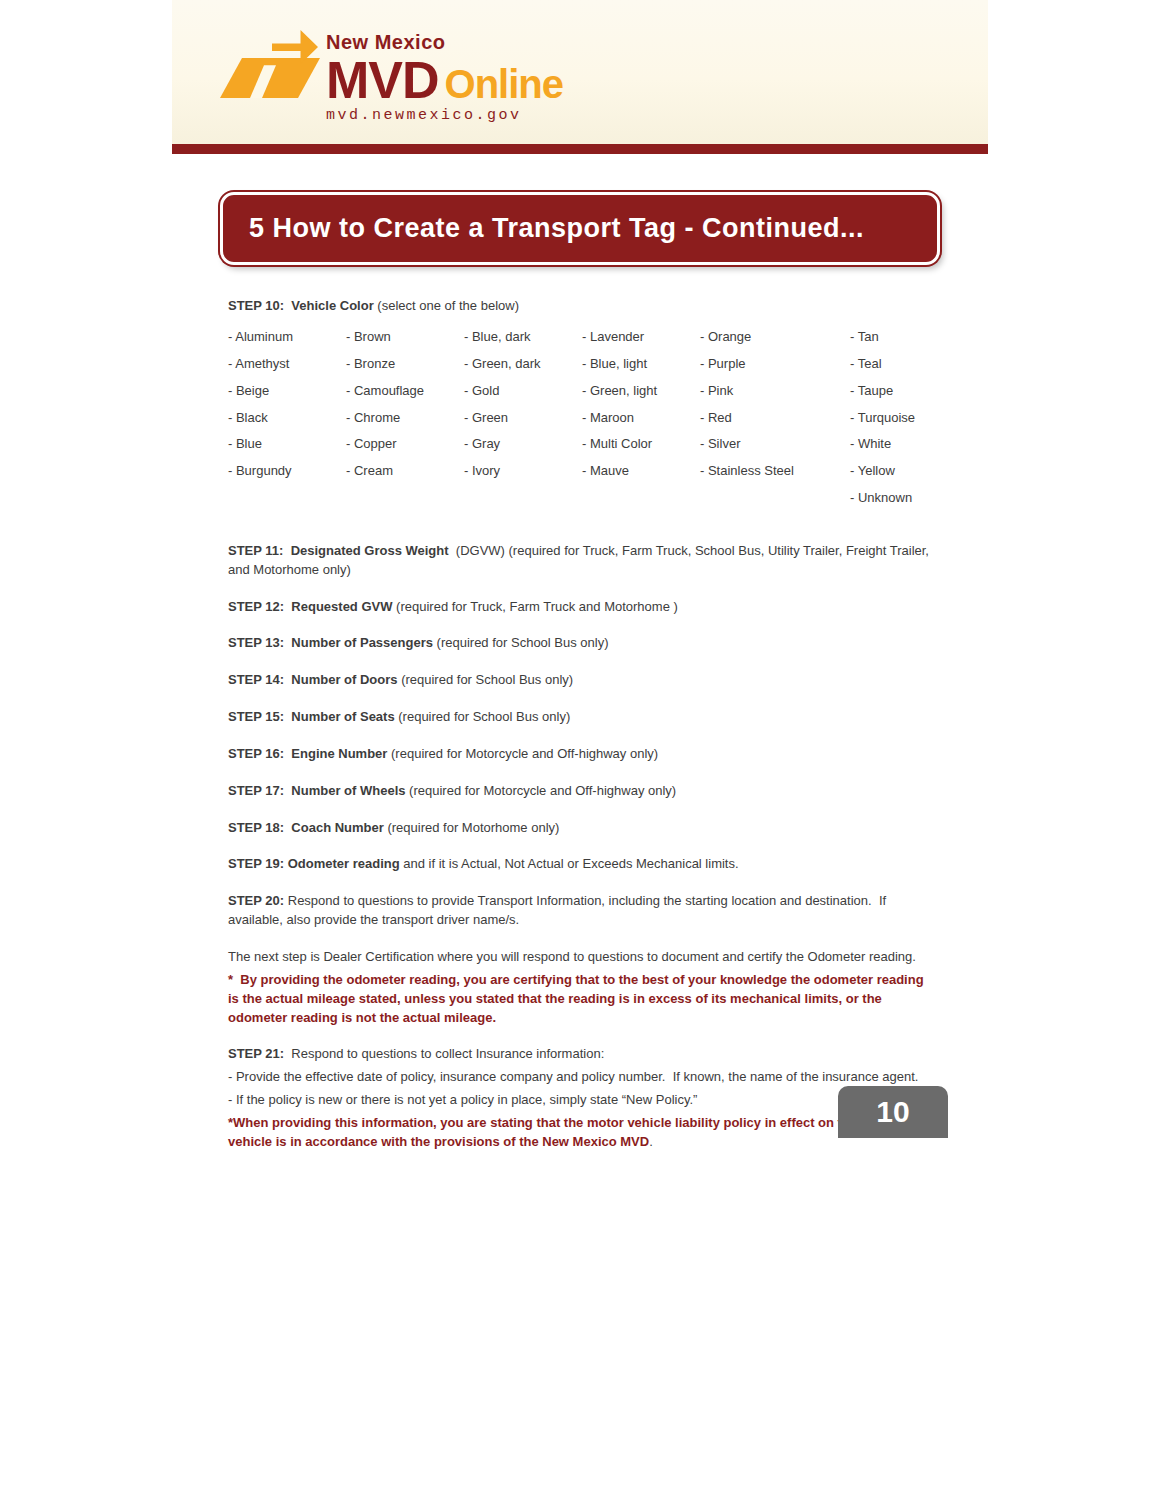New Mexico
MVD Online
mvd.newmexico.gov
5 How to Create a Transport Tag - Continued...
STEP 10: Vehicle Color (select one of the below)
Aluminum
Amethyst
Beige
Black
Blue
Burgundy
Brown
Bronze
Camouflage
Chrome
Copper
Cream
Blue, dark
Green, dark
Gold
Green
Gray
Ivory
Lavender
Blue, light
Green, light
Maroon
Multi Color
Mauve
Orange
Purple
Pink
Red
Silver
Stainless Steel
Tan
Teal
Taupe
Turquoise
White
Yellow
Unknown
STEP 11: Designated Gross Weight (DGVW) (required for Truck, Farm Truck, School Bus, Utility Trailer, Freight Trailer, and Motorhome only)
STEP 12: Requested GVW (required for Truck, Farm Truck and Motorhome )
STEP 13: Number of Passengers (required for School Bus only)
STEP 14: Number of Doors (required for School Bus only)
STEP 15: Number of Seats (required for School Bus only)
STEP 16: Engine Number (required for Motorcycle and Off-highway only)
STEP 17: Number of Wheels (required for Motorcycle and Off-highway only)
STEP 18: Coach Number (required for Motorhome only)
STEP 19: Odometer reading and if it is Actual, Not Actual or Exceeds Mechanical limits.
STEP 20: Respond to questions to provide Transport Information, including the starting location and destination. If available, also provide the transport driver name/s.
The next step is Dealer Certification where you will respond to questions to document and certify the Odometer reading.
* By providing the odometer reading, you are certifying that to the best of your knowledge the odometer reading is the actual mileage stated, unless you stated that the reading is in excess of its mechanical limits, or the odometer reading is not the actual mileage.
STEP 21: Respond to questions to collect Insurance information:
- Provide the effective date of policy, insurance company and policy number. If known, the name of the insurance agent.
- If the policy is new or there is not yet a policy in place, simply state “New Policy.”
*When providing this information, you are stating that the motor vehicle liability policy in effect on the described vehicle is in accordance with the provisions of the New Mexico MVD.
10